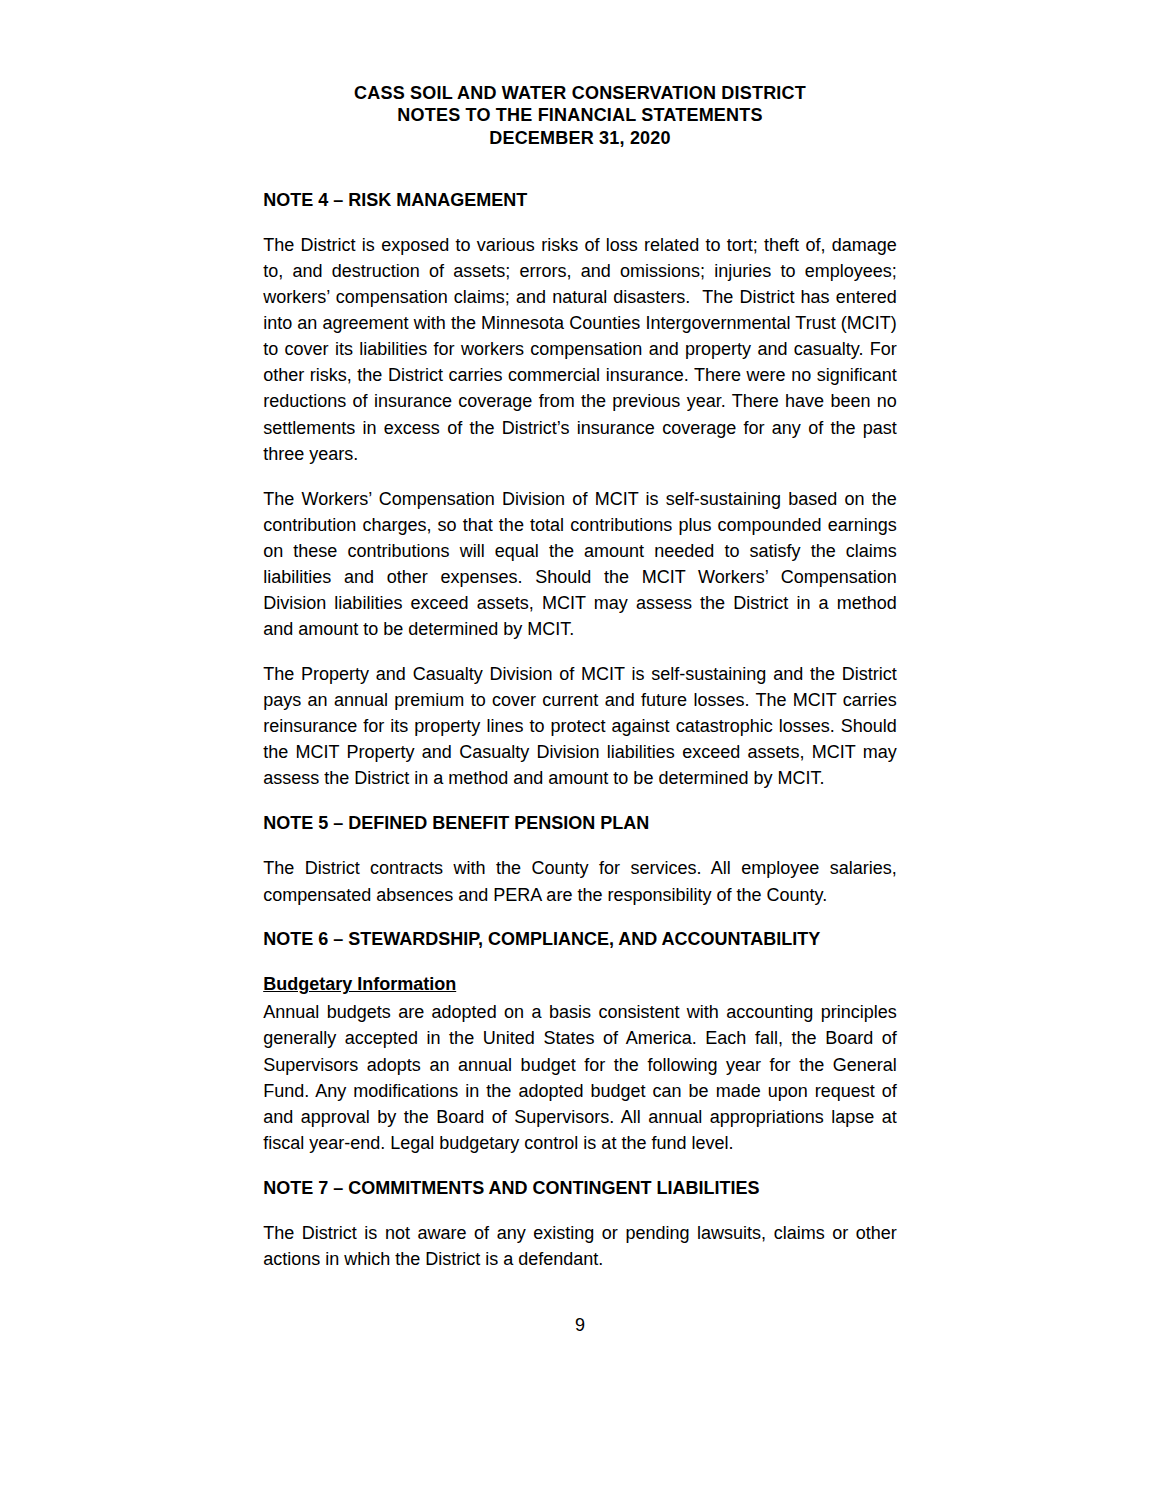CASS SOIL AND WATER CONSERVATION DISTRICT
NOTES TO THE FINANCIAL STATEMENTS
DECEMBER 31, 2020
NOTE 4 – RISK MANAGEMENT
The District is exposed to various risks of loss related to tort; theft of, damage to, and destruction of assets; errors, and omissions; injuries to employees; workers’ compensation claims; and natural disasters. The District has entered into an agreement with the Minnesota Counties Intergovernmental Trust (MCIT) to cover its liabilities for workers compensation and property and casualty. For other risks, the District carries commercial insurance. There were no significant reductions of insurance coverage from the previous year. There have been no settlements in excess of the District’s insurance coverage for any of the past three years.
The Workers’ Compensation Division of MCIT is self-sustaining based on the contribution charges, so that the total contributions plus compounded earnings on these contributions will equal the amount needed to satisfy the claims liabilities and other expenses. Should the MCIT Workers’ Compensation Division liabilities exceed assets, MCIT may assess the District in a method and amount to be determined by MCIT.
The Property and Casualty Division of MCIT is self-sustaining and the District pays an annual premium to cover current and future losses. The MCIT carries reinsurance for its property lines to protect against catastrophic losses. Should the MCIT Property and Casualty Division liabilities exceed assets, MCIT may assess the District in a method and amount to be determined by MCIT.
NOTE 5 – DEFINED BENEFIT PENSION PLAN
The District contracts with the County for services. All employee salaries, compensated absences and PERA are the responsibility of the County.
NOTE 6 – STEWARDSHIP, COMPLIANCE, AND ACCOUNTABILITY
Budgetary Information
Annual budgets are adopted on a basis consistent with accounting principles generally accepted in the United States of America. Each fall, the Board of Supervisors adopts an annual budget for the following year for the General Fund. Any modifications in the adopted budget can be made upon request of and approval by the Board of Supervisors. All annual appropriations lapse at fiscal year-end. Legal budgetary control is at the fund level.
NOTE 7 – COMMITMENTS AND CONTINGENT LIABILITIES
The District is not aware of any existing or pending lawsuits, claims or other actions in which the District is a defendant.
9